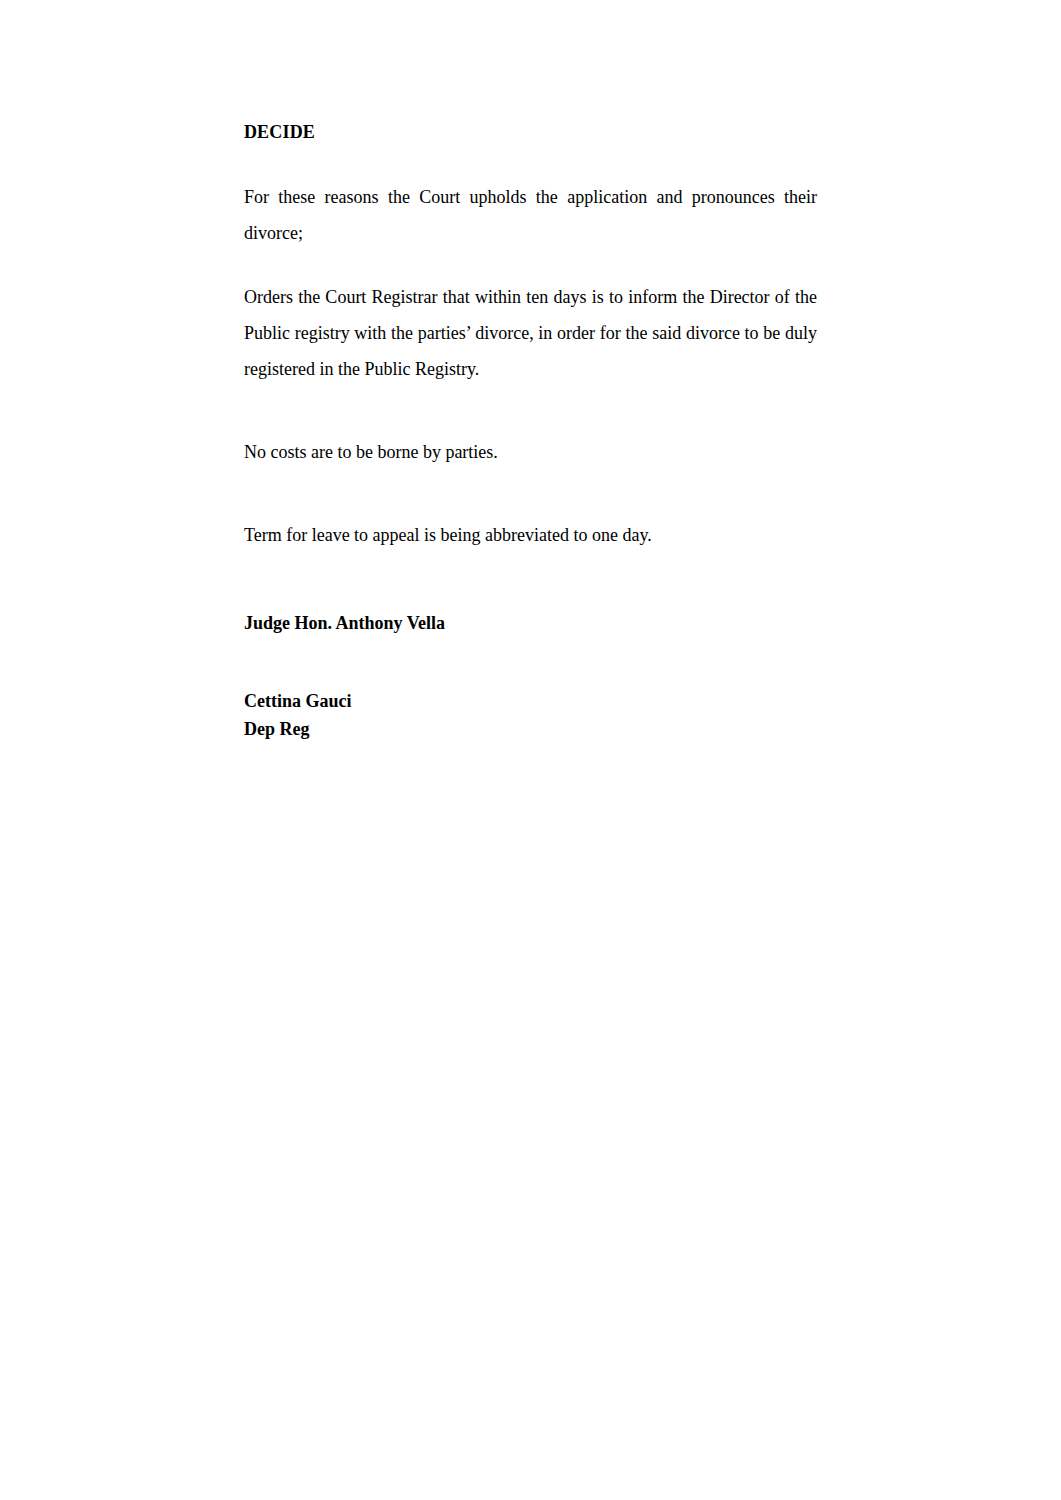DECIDE
For these reasons the Court upholds the application and pronounces their divorce;
Orders the Court Registrar that within ten days is to inform the Director of the Public registry with the parties’ divorce, in order for the said divorce to be duly registered in the Public Registry.
No costs are to be borne by parties.
Term for leave to appeal is being abbreviated to one day.
Judge Hon. Anthony Vella
Cettina Gauci
Dep Reg